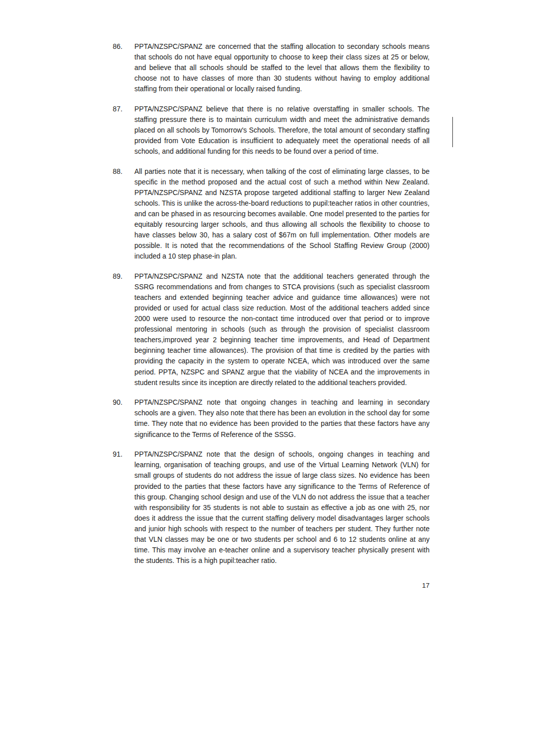86. PPTA/NZSPC/SPANZ are concerned that the staffing allocation to secondary schools means that schools do not have equal opportunity to choose to keep their class sizes at 25 or below, and believe that all schools should be staffed to the level that allows them the flexibility to choose not to have classes of more than 30 students without having to employ additional staffing from their operational or locally raised funding.
87. PPTA/NZSPC/SPANZ believe that there is no relative overstaffing in smaller schools. The staffing pressure there is to maintain curriculum width and meet the administrative demands placed on all schools by Tomorrow's Schools. Therefore, the total amount of secondary staffing provided from Vote Education is insufficient to adequately meet the operational needs of all schools, and additional funding for this needs to be found over a period of time.
88. All parties note that it is necessary, when talking of the cost of eliminating large classes, to be specific in the method proposed and the actual cost of such a method within New Zealand. PPTA/NZSPC/SPANZ and NZSTA propose targeted additional staffing to larger New Zealand schools. This is unlike the across-the-board reductions to pupil:teacher ratios in other countries, and can be phased in as resourcing becomes available. One model presented to the parties for equitably resourcing larger schools, and thus allowing all schools the flexibility to choose to have classes below 30, has a salary cost of $67m on full implementation. Other models are possible. It is noted that the recommendations of the School Staffing Review Group (2000) included a 10 step phase-in plan.
89. PPTA/NZSPC/SPANZ and NZSTA note that the additional teachers generated through the SSRG recommendations and from changes to STCA provisions (such as specialist classroom teachers and extended beginning teacher advice and guidance time allowances) were not provided or used for actual class size reduction. Most of the additional teachers added since 2000 were used to resource the non-contact time introduced over that period or to improve professional mentoring in schools (such as through the provision of specialist classroom teachers,improved year 2 beginning teacher time improvements, and Head of Department beginning teacher time allowances). The provision of that time is credited by the parties with providing the capacity in the system to operate NCEA, which was introduced over the same period. PPTA, NZSPC and SPANZ argue that the viability of NCEA and the improvements in student results since its inception are directly related to the additional teachers provided.
90. PPTA/NZSPC/SPANZ note that ongoing changes in teaching and learning in secondary schools are a given. They also note that there has been an evolution in the school day for some time. They note that no evidence has been provided to the parties that these factors have any significance to the Terms of Reference of the SSSG.
91. PPTA/NZSPC/SPANZ note that the design of schools, ongoing changes in teaching and learning, organisation of teaching groups, and use of the Virtual Learning Network (VLN) for small groups of students do not address the issue of large class sizes. No evidence has been provided to the parties that these factors have any significance to the Terms of Reference of this group. Changing school design and use of the VLN do not address the issue that a teacher with responsibility for 35 students is not able to sustain as effective a job as one with 25, nor does it address the issue that the current staffing delivery model disadvantages larger schools and junior high schools with respect to the number of teachers per student. They further note that VLN classes may be one or two students per school and 6 to 12 students online at any time. This may involve an e-teacher online and a supervisory teacher physically present with the students. This is a high pupil:teacher ratio.
17